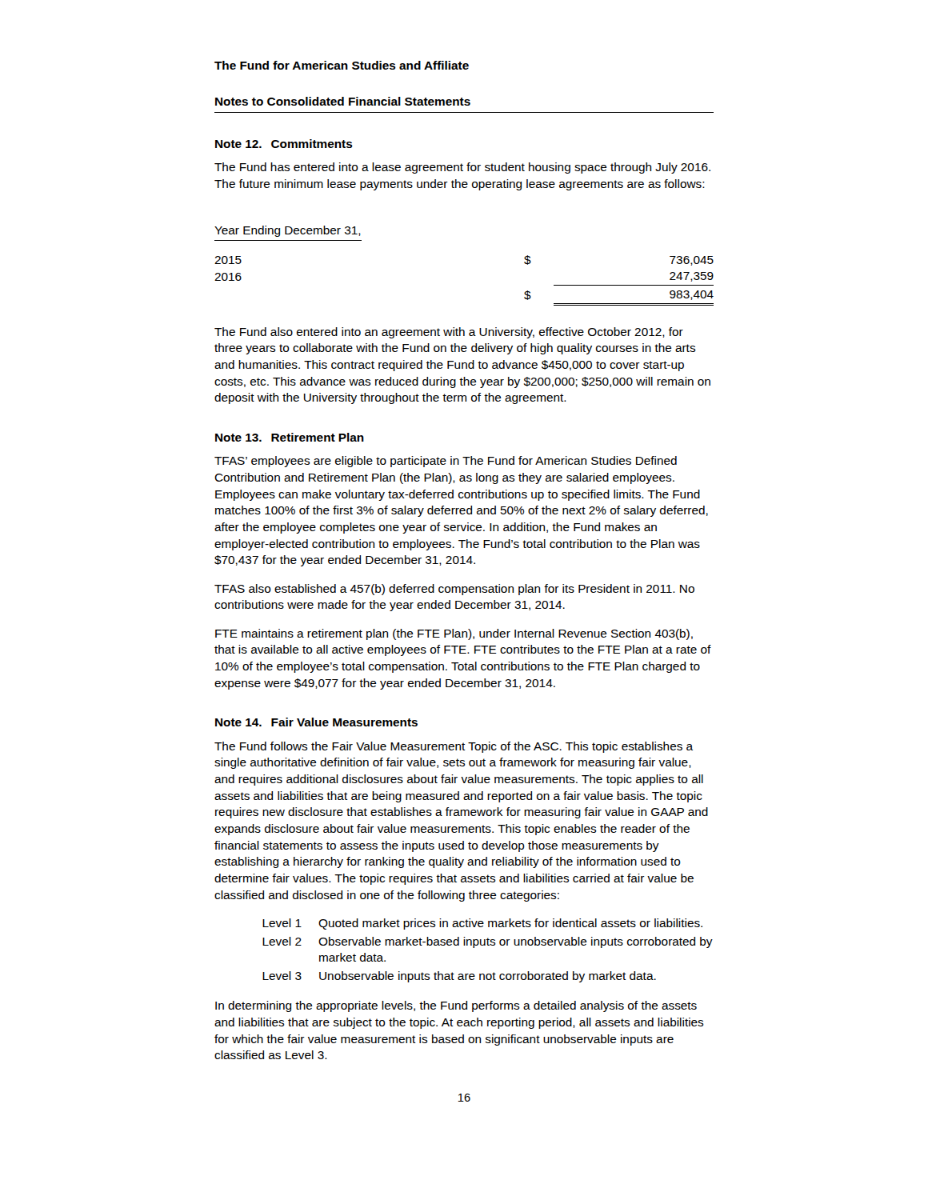The Fund for American Studies and Affiliate
Notes to Consolidated Financial Statements
Note 12. Commitments
The Fund has entered into a lease agreement for student housing space through July 2016. The future minimum lease payments under the operating lease agreements are as follows:
Year Ending December 31,
| 2015 | $ | 736,045 |
| 2016 | | 247,359 |
| | $ | 983,404 |
The Fund also entered into an agreement with a University, effective October 2012, for three years to collaborate with the Fund on the delivery of high quality courses in the arts and humanities. This contract required the Fund to advance $450,000 to cover start-up costs, etc. This advance was reduced during the year by $200,000; $250,000 will remain on deposit with the University throughout the term of the agreement.
Note 13. Retirement Plan
TFAS’ employees are eligible to participate in The Fund for American Studies Defined Contribution and Retirement Plan (the Plan), as long as they are salaried employees. Employees can make voluntary tax-deferred contributions up to specified limits. The Fund matches 100% of the first 3% of salary deferred and 50% of the next 2% of salary deferred, after the employee completes one year of service. In addition, the Fund makes an employer-elected contribution to employees. The Fund’s total contribution to the Plan was $70,437 for the year ended December 31, 2014.
TFAS also established a 457(b) deferred compensation plan for its President in 2011. No contributions were made for the year ended December 31, 2014.
FTE maintains a retirement plan (the FTE Plan), under Internal Revenue Section 403(b), that is available to all active employees of FTE. FTE contributes to the FTE Plan at a rate of 10% of the employee’s total compensation. Total contributions to the FTE Plan charged to expense were $49,077 for the year ended December 31, 2014.
Note 14. Fair Value Measurements
The Fund follows the Fair Value Measurement Topic of the ASC. This topic establishes a single authoritative definition of fair value, sets out a framework for measuring fair value, and requires additional disclosures about fair value measurements. The topic applies to all assets and liabilities that are being measured and reported on a fair value basis. The topic requires new disclosure that establishes a framework for measuring fair value in GAAP and expands disclosure about fair value measurements. This topic enables the reader of the financial statements to assess the inputs used to develop those measurements by establishing a hierarchy for ranking the quality and reliability of the information used to determine fair values. The topic requires that assets and liabilities carried at fair value be classified and disclosed in one of the following three categories:
Level 1 Quoted market prices in active markets for identical assets or liabilities.
Level 2 Observable market-based inputs or unobservable inputs corroborated by market data.
Level 3 Unobservable inputs that are not corroborated by market data.
In determining the appropriate levels, the Fund performs a detailed analysis of the assets and liabilities that are subject to the topic. At each reporting period, all assets and liabilities for which the fair value measurement is based on significant unobservable inputs are classified as Level 3.
16